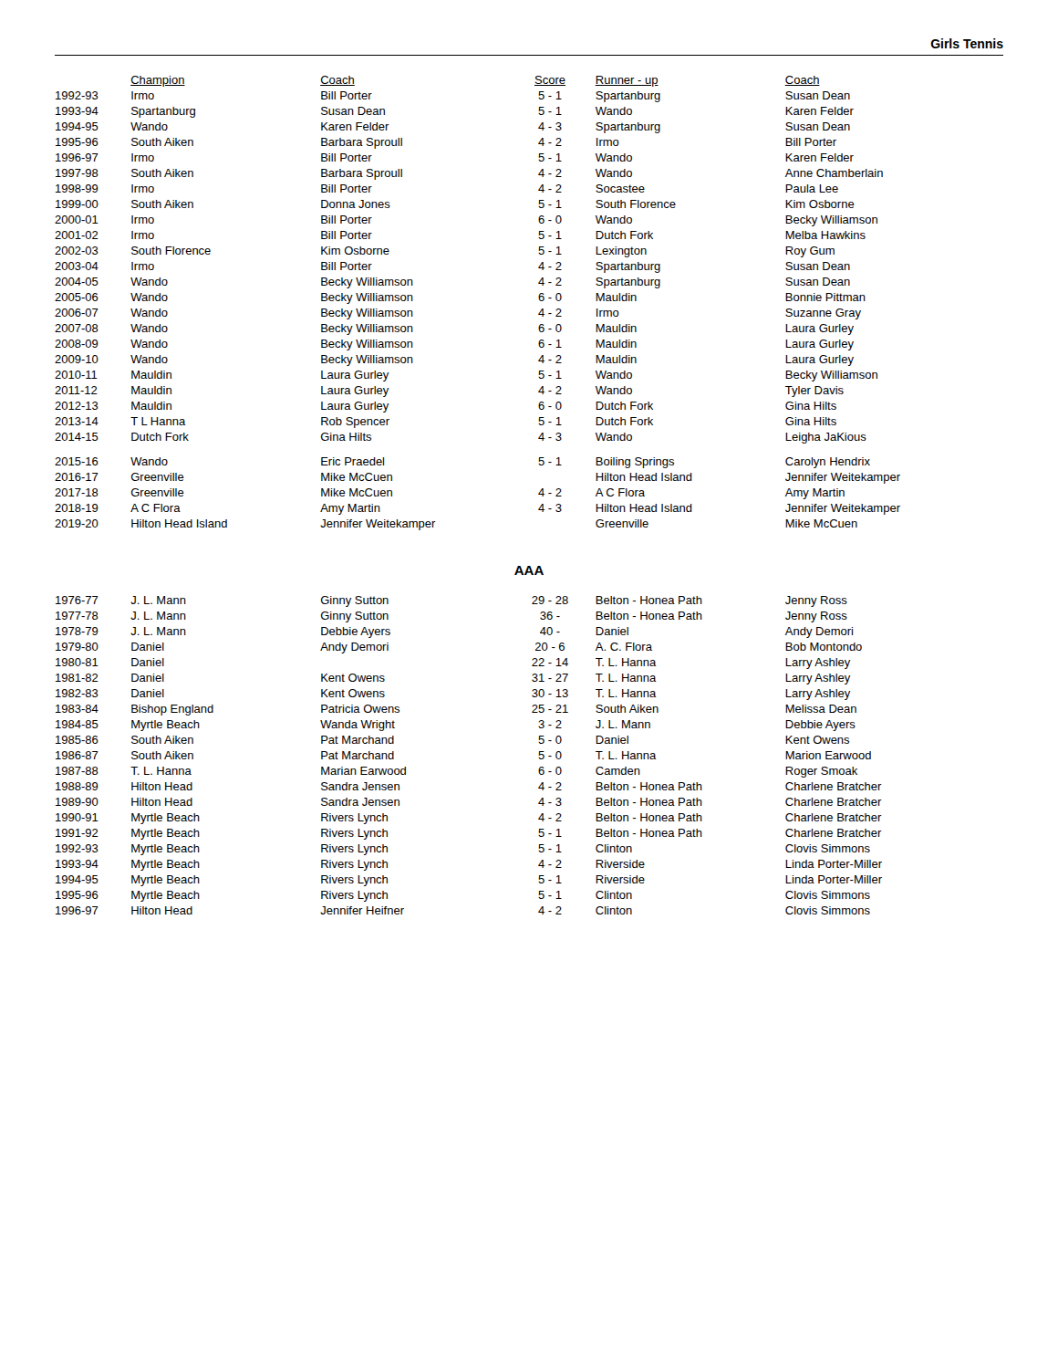Girls Tennis
| | Champion | Coach | Score | Runner - up | Coach |
| --- | --- | --- | --- | --- | --- |
| 1992-93 | Irmo | Bill Porter | 5 - 1 | Spartanburg | Susan Dean |
| 1993-94 | Spartanburg | Susan Dean | 5 - 1 | Wando | Karen Felder |
| 1994-95 | Wando | Karen Felder | 4 - 3 | Spartanburg | Susan Dean |
| 1995-96 | South Aiken | Barbara Sproull | 4 - 2 | Irmo | Bill Porter |
| 1996-97 | Irmo | Bill Porter | 5 - 1 | Wando | Karen Felder |
| 1997-98 | South Aiken | Barbara Sproull | 4 - 2 | Wando | Anne Chamberlain |
| 1998-99 | Irmo | Bill Porter | 4 - 2 | Socastee | Paula Lee |
| 1999-00 | South Aiken | Donna Jones | 5 - 1 | South Florence | Kim Osborne |
| 2000-01 | Irmo | Bill Porter | 6 - 0 | Wando | Becky Williamson |
| 2001-02 | Irmo | Bill Porter | 5 - 1 | Dutch Fork | Melba Hawkins |
| 2002-03 | South Florence | Kim Osborne | 5 - 1 | Lexington | Roy Gum |
| 2003-04 | Irmo | Bill Porter | 4 - 2 | Spartanburg | Susan Dean |
| 2004-05 | Wando | Becky Williamson | 4 - 2 | Spartanburg | Susan Dean |
| 2005-06 | Wando | Becky Williamson | 6 - 0 | Mauldin | Bonnie Pittman |
| 2006-07 | Wando | Becky Williamson | 4 - 2 | Irmo | Suzanne Gray |
| 2007-08 | Wando | Becky Williamson | 6 - 0 | Mauldin | Laura Gurley |
| 2008-09 | Wando | Becky Williamson | 6 - 1 | Mauldin | Laura Gurley |
| 2009-10 | Wando | Becky Williamson | 4 - 2 | Mauldin | Laura Gurley |
| 2010-11 | Mauldin | Laura Gurley | 5 - 1 | Wando | Becky Williamson |
| 2011-12 | Mauldin | Laura Gurley | 4 - 2 | Wando | Tyler Davis |
| 2012-13 | Mauldin | Laura Gurley | 6 - 0 | Dutch Fork | Gina Hilts |
| 2013-14 | T L Hanna | Rob Spencer | 5 - 1 | Dutch Fork | Gina Hilts |
| 2014-15 | Dutch Fork | Gina Hilts | 4 - 3 | Wando | Leigha JaKious |
| 2015-16 | Wando | Eric Praedel | 5 - 1 | Boiling Springs | Carolyn Hendrix |
| 2016-17 | Greenville | Mike McCuen | | Hilton Head Island | Jennifer Weitekamper |
| 2017-18 | Greenville | Mike McCuen | 4 - 2 | A C Flora | Amy Martin |
| 2018-19 | A C Flora | Amy Martin | 4 - 3 | Hilton Head Island | Jennifer Weitekamper |
| 2019-20 | Hilton Head Island | Jennifer Weitekamper | | Greenville | Mike McCuen |
AAA
| 1976-77 | J. L. Mann | Ginny Sutton | 29 - 28 | Belton - Honea Path | Jenny Ross |
| 1977-78 | J. L. Mann | Ginny Sutton | 36 - | Belton - Honea Path | Jenny Ross |
| 1978-79 | J. L. Mann | Debbie Ayers | 40 - | Daniel | Andy Demori |
| 1979-80 | Daniel | Andy Demori | 20 - 6 | A. C. Flora | Bob Montondo |
| 1980-81 | Daniel | | 22 - 14 | T. L. Hanna | Larry Ashley |
| 1981-82 | Daniel | Kent Owens | 31 - 27 | T. L. Hanna | Larry Ashley |
| 1982-83 | Daniel | Kent Owens | 30 - 13 | T. L. Hanna | Larry Ashley |
| 1983-84 | Bishop England | Patricia Owens | 25 - 21 | South Aiken | Melissa Dean |
| 1984-85 | Myrtle Beach | Wanda Wright | 3 - 2 | J. L. Mann | Debbie Ayers |
| 1985-86 | South Aiken | Pat Marchand | 5 - 0 | Daniel | Kent Owens |
| 1986-87 | South Aiken | Pat Marchand | 5 - 0 | T. L. Hanna | Marion Earwood |
| 1987-88 | T. L. Hanna | Marian Earwood | 6 - 0 | Camden | Roger Smoak |
| 1988-89 | Hilton Head | Sandra Jensen | 4 - 2 | Belton - Honea Path | Charlene Bratcher |
| 1989-90 | Hilton Head | Sandra Jensen | 4 - 3 | Belton - Honea Path | Charlene Bratcher |
| 1990-91 | Myrtle Beach | Rivers Lynch | 4 - 2 | Belton - Honea Path | Charlene Bratcher |
| 1991-92 | Myrtle Beach | Rivers Lynch | 5 - 1 | Belton - Honea Path | Charlene Bratcher |
| 1992-93 | Myrtle Beach | Rivers Lynch | 5 - 1 | Clinton | Clovis Simmons |
| 1993-94 | Myrtle Beach | Rivers Lynch | 4 - 2 | Riverside | Linda Porter-Miller |
| 1994-95 | Myrtle Beach | Rivers Lynch | 5 - 1 | Riverside | Linda Porter-Miller |
| 1995-96 | Myrtle Beach | Rivers Lynch | 5 - 1 | Clinton | Clovis Simmons |
| 1996-97 | Hilton Head | Jennifer Heifner | 4 - 2 | Clinton | Clovis Simmons |